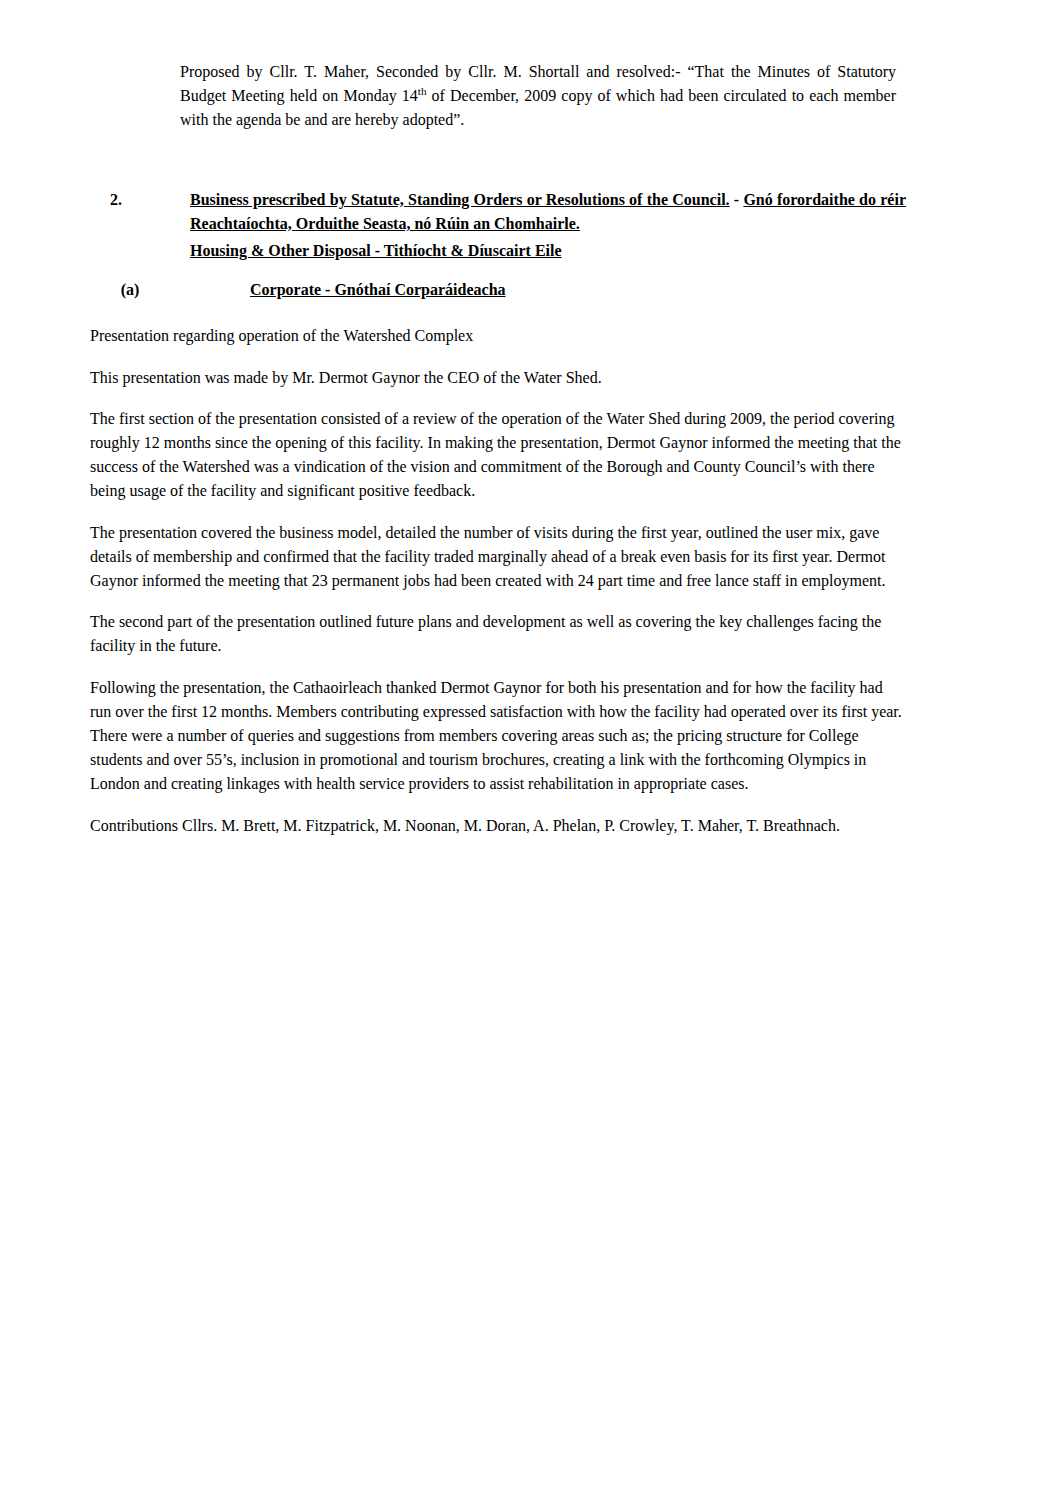Proposed by Cllr. T. Maher, Seconded by Cllr. M. Shortall and resolved:- “That the Minutes of Statutory Budget Meeting held on Monday 14th of December, 2009 copy of which had been circulated to each member with the agenda be and are hereby adopted”.
2.
Business prescribed by Statute, Standing Orders or Resolutions of the Council. - Gnó forordaithe do réir Reachtaíochta, Orduithe Seasta, nó Rúin an Chomhairle.
Housing & Other Disposal - Tithíocht & Díuscairt Eile
(a)
Corporate - Gnóthaí Corparáideacha
Presentation regarding operation of the Watershed Complex
This presentation was made by Mr. Dermot Gaynor the CEO of the Water Shed.
The first section of the presentation consisted of a review of the operation of the Water Shed during 2009, the period covering roughly 12 months since the opening of this facility. In making the presentation, Dermot Gaynor informed the meeting that the success of the Watershed was a vindication of the vision and commitment of the Borough and County Council’s with there being usage of the facility and significant positive feedback.
The presentation covered the business model, detailed the number of visits during the first year, outlined the user mix, gave details of membership and confirmed that the facility traded marginally ahead of a break even basis for its first year. Dermot Gaynor informed the meeting that 23 permanent jobs had been created with 24 part time and free lance staff in employment.
The second part of the presentation outlined future plans and development as well as covering the key challenges facing the facility in the future.
Following the presentation, the Cathaoirleach thanked Dermot Gaynor for both his presentation and for how the facility had run over the first 12 months. Members contributing expressed satisfaction with how the facility had operated over its first year. There were a number of queries and suggestions from members covering areas such as; the pricing structure for College students and over 55’s, inclusion in promotional and tourism brochures, creating a link with the forthcoming Olympics in London and creating linkages with health service providers to assist rehabilitation in appropriate cases.
Contributions Cllrs. M. Brett, M. Fitzpatrick, M. Noonan, M. Doran, A. Phelan, P. Crowley, T. Maher, T. Breathnach.